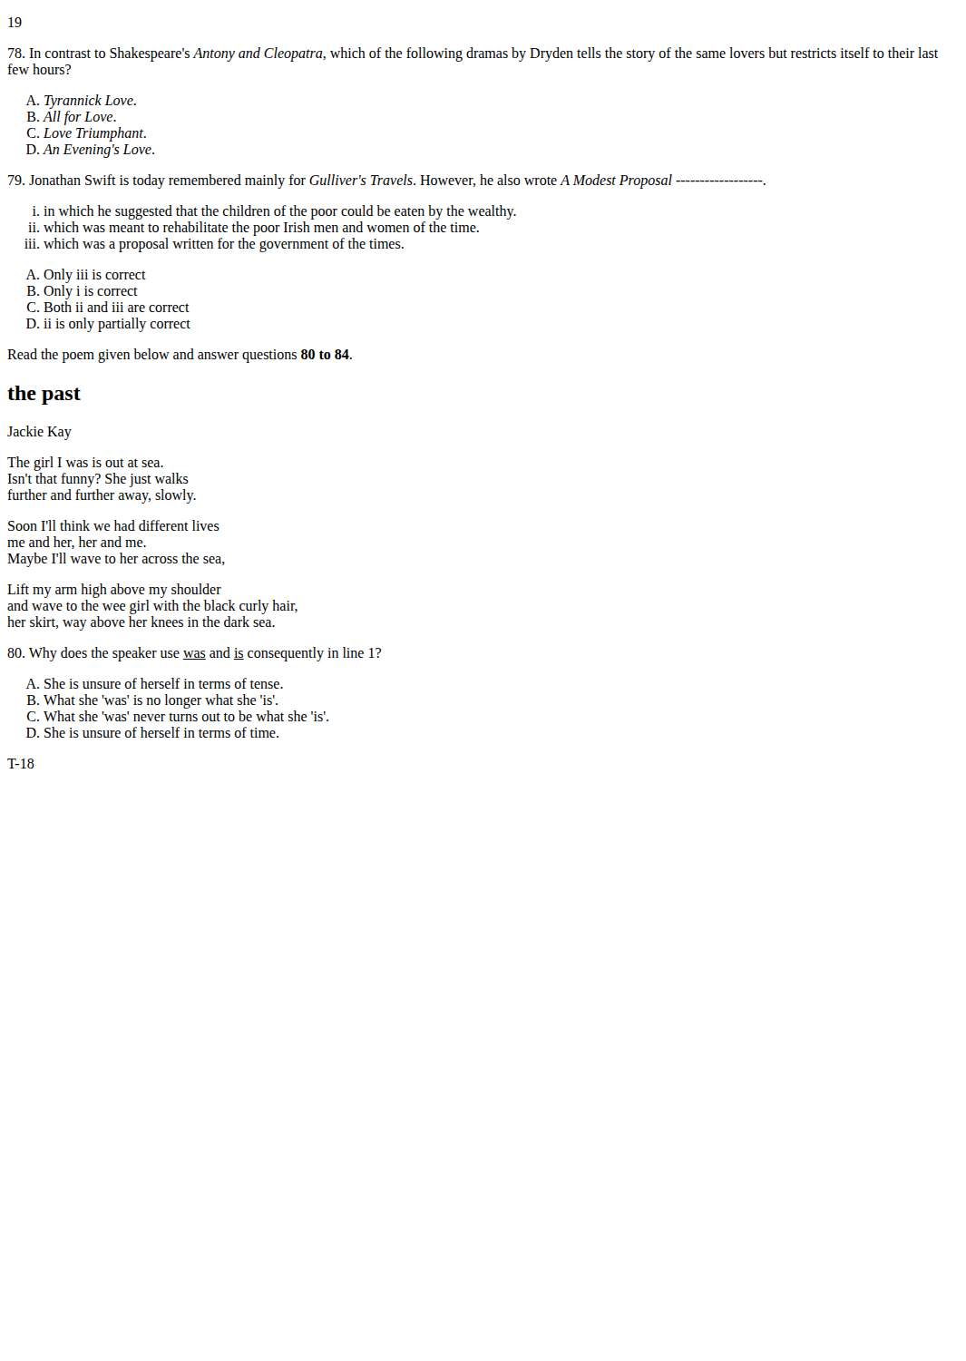19
78. In contrast to Shakespeare's Antony and Cleopatra, which of the following dramas by Dryden tells the story of the same lovers but restricts itself to their last few hours?
Tyrannick Love.
All for Love.
Love Triumphant.
An Evening's Love.
79. Jonathan Swift is today remembered mainly for Gulliver's Travels. However, he also wrote A Modest Proposal ------------------.
in which he suggested that the children of the poor could be eaten by the wealthy.
which was meant to rehabilitate the poor Irish men and women of the time.
which was a proposal written for the government of the times.
Only iii is correct
Only i is correct
Both ii and iii are correct
ii is only partially correct
Read the poem given below and answer questions 80 to 84.
the past
Jackie Kay
The girl I was is out at sea.
Isn't that funny? She just walks
further and further away, slowly.
Soon I'll think we had different lives
me and her, her and me.
Maybe I'll wave to her across the sea,
Lift my arm high above my shoulder
and wave to the wee girl with the black curly hair,
her skirt, way above her knees in the dark sea.
80. Why does the speaker use was and is consequently in line 1?
She is unsure of herself in terms of tense.
What she 'was' is no longer what she 'is'.
What she 'was' never turns out to be what she 'is'.
She is unsure of herself in terms of time.
T-18